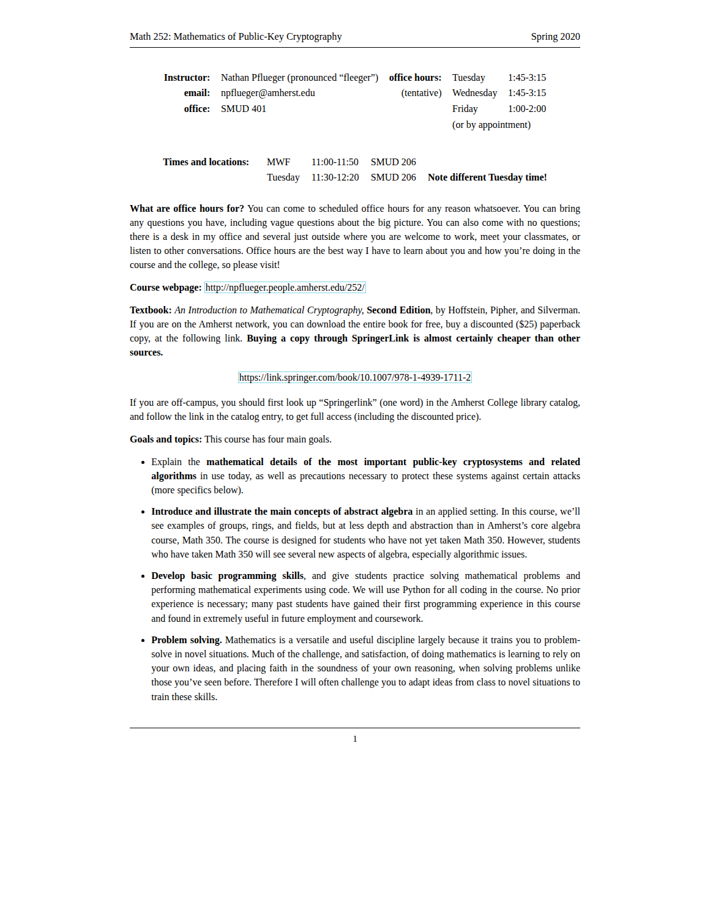Math 252: Mathematics of Public-Key Cryptography
Spring 2020
| Instructor: | Nathan Pflueger (pronounced “fleeger”) | office hours: | Tuesday | 1:45-3:15 |
| email: | npflueger@amherst.edu | (tentative) | Wednesday | 1:45-3:15 |
| office: | SMUD 401 | | Friday | 1:00-2:00 |
| | | | (or by appointment) |
| Times and locations: | MWF | 11:00-11:50 | SMUD 206 | |
| | Tuesday | 11:30-12:20 | SMUD 206 | Note different Tuesday time! |
What are office hours for? You can come to scheduled office hours for any reason whatsoever. You can bring any questions you have, including vague questions about the big picture. You can also come with no questions; there is a desk in my office and several just outside where you are welcome to work, meet your classmates, or listen to other conversations. Office hours are the best way I have to learn about you and how you’re doing in the course and the college, so please visit!
Course webpage: http://npflueger.people.amherst.edu/252/
Textbook: An Introduction to Mathematical Cryptography, Second Edition, by Hoffstein, Pipher, and Silverman. If you are on the Amherst network, you can download the entire book for free, buy a discounted ($25) paperback copy, at the following link. Buying a copy through SpringerLink is almost certainly cheaper than other sources.
https://link.springer.com/book/10.1007/978-1-4939-1711-2
If you are off-campus, you should first look up “Springerlink” (one word) in the Amherst College library catalog, and follow the link in the catalog entry, to get full access (including the discounted price).
Goals and topics: This course has four main goals.
Explain the mathematical details of the most important public-key cryptosystems and related algorithms in use today, as well as precautions necessary to protect these systems against certain attacks (more specifics below).
Introduce and illustrate the main concepts of abstract algebra in an applied setting. In this course, we’ll see examples of groups, rings, and fields, but at less depth and abstraction than in Amherst’s core algebra course, Math 350. The course is designed for students who have not yet taken Math 350. However, students who have taken Math 350 will see several new aspects of algebra, especially algorithmic issues.
Develop basic programming skills, and give students practice solving mathematical problems and performing mathematical experiments using code. We will use Python for all coding in the course. No prior experience is necessary; many past students have gained their first programming experience in this course and found in extremely useful in future employment and coursework.
Problem solving. Mathematics is a versatile and useful discipline largely because it trains you to problem-solve in novel situations. Much of the challenge, and satisfaction, of doing mathematics is learning to rely on your own ideas, and placing faith in the soundness of your own reasoning, when solving problems unlike those you’ve seen before. Therefore I will often challenge you to adapt ideas from class to novel situations to train these skills.
1